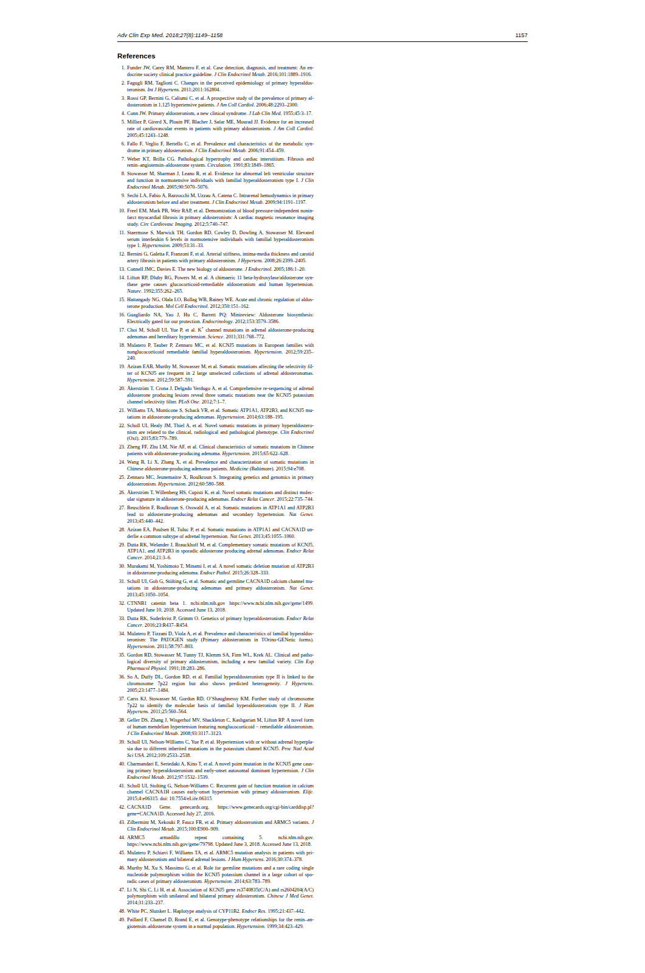Adv Clin Exp Med. 2018;27(8):1149–1158
1157
References
Funder JW, Carey RM, Mantero F, et al. Case detection, diagnosis, and treatment: An endocrine society clinical practice guideline. J Clin Endocrinol Metab. 2016;101:1889–1916.
Fagugli RM, Taglioni C. Changes in the perceived epidemiology of primary hyperaldosteronism. Int J Hypertens. 2011;2011:162804.
Rossi GP, Bernini G, Caliumi C, et al. A prospective study of the prevalence of primary aldosteronism in 1,125 hypertensive patients. J Am Coll Cardiol. 2006;48:2293–2300.
Conn JW. Primary aldosteronism, a new clinical syndrome. J Lab Clin Med. 1955;45:3–17.
Milliez P, Girerd X, Plouin PF, Blacher J, Safar ME, Mourad JJ. Evidence for an increased rate of cardiovascular events in patients with primary aldosteronism. J Am Coll Cardiol. 2005;45:1243–1248.
Fallo F, Veglio F, Bertello C, et al. Prevalence and characteristics of the metabolic syndrome in primary aldosteronism. J Clin Endocrinol Metab. 2006;91:454–459.
Weber KT, Brilla CG. Pathological hypertrophy and cardiac interstitium. Fibrosis and renin–angiotensin–aldosterone system. Circulation. 1991;83:1849–1865.
Stowasser M, Sharman J, Leano R, et al. Evidence for abnormal left ventricular structure and function in normotensive individuals with familial hyperaldosteronism type I. J Clin Endocrinol Metab. 2005;90:5070–5076.
Sechi LA, Fabio A, Bazzocchi M, Uzzau A, Catena C. Intrarenal hemodynamics in primary aldosteronism before and after treatment. J Clin Endocrinol Metab. 2009;94:1191–1197.
Freel EM, Mark PB, Weir RAP, et al. Demonstration of blood pressure-independent noninfarct myocardial fibrosis in primary aldosteronism: A cardiac magnetic resonance imaging study. Circ Cardiovasc Imaging. 2012;5:740–747.
Staermose S, Marwick TH, Gordon RD, Cowley D, Dowling A, Stowasser M. Elevated serum interleukin 6 levels in normotensive individuals with familial hyperaldosteronism type 1. Hypertension. 2009;53:31–33.
Bernini G, Galetta F, Franzoni F, et al. Arterial stiffness, intima-media thickness and carotid artery fibrosis in patients with primary aldosteronism. J Hypertens. 2008;26:2399–2405.
Connell JMC, Davies E. The new biology of aldosterone. J Endocrinol. 2005;186:1–20.
Lifton RP, Dluhy RG, Powers M, et al. A chimaeric 11 beta-hydroxylase/aldosterone synthase gene causes glucocorticoid-remediable aldosteronism and human hypertension. Nature. 1992;355:262–265.
Hattangady NG, Olala LO, Bollag WB, Rainey WE. Acute and chronic regulation of aldosterone production. Mol Cell Endocrinol. 2012;350:151–162.
Guagliardo NA, Yao J, Hu C, Barrett PQ: Minireview: Aldosterone biosynthesis: Electrically gated for our protection. Endocrinology. 2012;153:3579–3586.
Choi M, Scholl UI, Yue P, et al. K+ channel mutations in adrenal aldosterone-producing adenomas and hereditary hypertension. Science. 2011;331:768–772.
Mulatero P, Tauber P, Zennaro MC, et al. KCNJ5 mutations in European families with nonglucocorticoid remediable familial hyperaldosteronism. Hypertension. 2012;59:235–240.
Azizan EAB, Murthy M, Stowasser M, et al. Somatic mutations affecting the selectivity filter of KCNJ5 are frequent in 2 large unselected collections of adrenal aldosteronomas. Hypertension. 2012;59:587–591.
Åkerström T, Crona J, Delgado Verdugo A, et al. Comprehensive re-sequencing of adrenal aldosterone producing lesions reveal three somatic mutations near the KCNJ5 potassium channel selectivity filter. PLoS One. 2012;7:1–7.
Williams TA, Monticone S, Schack VR, et al. Somatic ATP1A1, ATP2B3, and KCNJ5 mutations in aldosterone-producing adenomas. Hypertension. 2014;63:188–195.
Scholl UI, Healy JM, Thiel A, et al. Novel somatic mutations in primary hyperaldosteronism are related to the clinical, radiological and pathological phenotype. Clin Endocrinol (Oxf). 2015;83:779–789.
Zheng FF, Zhu LM, Nie AF, et al. Clinical characteristics of somatic mutations in Chinese patients with aldosterone-producing adenoma. Hypertension. 2015;65:622–628.
Wang B, Li X, Zhang X, et al. Prevalence and characterization of somatic mutations in Chinese aldosterone-producing adenoma patients. Medicine (Baltimore). 2015;94:e708.
Zennaro MC, Jeunemaitre X, Boulkroun S. Integrating genetics and genomics in primary aldosteronism. Hypertension. 2012;60:580–588.
Åkerström T, Willenberg HS, Cupisti K, et al. Novel somatic mutations and distinct molecular signature in aldosterone-producing adenomas. Endocr Relat Cancer. 2015;22:735–744.
Beuschlein F, Boulkroun S, Osswald A, et al. Somatic mutations in ATP1A1 and ATP2B3 lead to aldosterone-producing adenomas and secondary hypertension. Nat Genet. 2013;45:440–442.
Azizan EA, Poulsen H, Tuluc P, et al. Somatic mutations in ATP1A1 and CACNA1D underlie a common subtype of adrenal hypertension. Nat Genet. 2013;45:1055–1060.
Dutta RK, Welander J, Brauckhoff M, et al. Complementary somatic mutations of KCNJ5, ATP1A1, and ATP2B3 in sporadic aldosterone producing adrenal adenomas. Endocr Relat Cancer. 2014;21:3–6.
Murakami M, Yoshimoto T, Minami I, et al. A novel somatic deletion mutation of ATP2B3 in aldosterone-producing adenoma. Endocr Pathol. 2015;26:328–333.
Scholl UI, Goh G, Stölting G, et al. Somatic and germline CACNA1D calcium channel mutations in aldosterone-producing adenomas and primary aldosteronism. Nat Genet. 2013;45:1050–1054.
CTNNB1 catenin beta 1. ncbi.nlm.nih.gov https://www.ncbi.nlm.nih.gov/gene/1499. Updated June 10, 2018. Accessed June 13, 2018.
Dutta RK, Soderkvist P, Grimm O. Genetics of primary hyperaldosteronism. Endocr Relat Cancer. 2016;23:R437–R454.
Mulatero P, Tizzani D, Viola A, et al. Prevalence and characteristics of familial hyperaldosteronism: The PATOGEN study (Primary aldosteronism in TOrino-GENetic forms). Hypertension. 2011;58:797–803.
Gordon RD, Stowasser M, Tunny TJ, Klemm SA, Finn WL, Krek AL. Clinical and pathological diversity of primary aldosteronism, including a new familial variety. Clin Exp Pharmacol Physiol. 1991;18:283–286.
So A, Duffy DL, Gordon RD, et al. Familial hyperaldosteronism type II is linked to the chromosome 7p22 region but also shows predicted heterogeneity. J Hypertens. 2005;23:1477–1484.
Carss KJ, Stowasser M, Gordon RD, O’Shaughnessy KM. Further study of chromosome 7p22 to identify the molecular basis of familial hyperaldosteronism type II. J Hum Hypertens. 2011;25:560–564.
Geller DS, Zhang J, Wisgerhof MV, Shackleton C, Kashgarian M, Lifton RP. A novel form of human mendelian hypertension featuring nonglucocorticoid − remediable aldosteronism. J Clin Endocrinol Metab. 2008;93:3117–3123.
Scholl UI, Nelson-Williams C, Yue P, et al. Hypertension with or without adrenal hyperplasia due to different inherited mutations in the potassium channel KCNJ5. Proc Natl Acad Sci USA. 2012;109:2533–2538.
Charmandari E, Sertedaki A, Kino T, et al. A novel point mutation in the KCNJ5 gene causing primary hyperaldosteronism and early-onset autosomal dominant hypertension. J Clin Endocrinol Metab. 2012;97:1532–1539.
Scholl UI, Stolting G, Nelson-Williams C. Recurrent gain of function mutation in calcium channel CACNA1H causes early-onset hypertension with primary aldosteronism. Elife. 2015;4:e06315. doi: 10.7554/eLife.06315
CACNA1D Gene. genecards.org. https://www.genecards.org/cgi-bin/carddisp.pl?gene=CACNA1D. Accessed July 27, 2016.
Zilbermint M, Xekouki P, Faucz FR, et al. Primary aldosteronism and ARMC5 variants. J Clin Endocrinol Metab. 2015;100:E900–909.
ARMC5 armadillo repeat containing 5. ncbi.nlm.nih.gov. https://www.ncbi.nlm.nih.gov/gene/79798. Updated June 3, 2018. Accessed June 13, 2018.
Mulatero P, Schiavi F, Williams TA, et al. ARMC5 mutation analysis in patients with primary aldosteronism and bilateral adrenal lesions. J Hum Hypertens. 2016;30:374–378.
Murthy M, Xu S, Massimo G, et al. Role for germline mutations and a rare coding single nucleotide polymorphism within the KCNJ5 potassium channel in a large cohort of sporadic cases of primary aldosteronism. Hypertension. 2014;63:783–789.
Li N, Shi C, Li H, et al. Association of KCNJ5 gene rs3740835(C/A) and rs2604204(A/C) polymorphism with unilateral and bilateral primary aldosteronism. Chinese J Med Genet. 2014;31:233–237.
White PC, Slutsker L. Haplotype analysis of CYP11B2. Endocr Res. 1995;21:437–442.
Paillard F, Chansel D, Brand E, et al. Genotype-phenotype relationships for the renin–angiotensin–aldosterone system in a normal population. Hypertension. 1999;34:423–429.